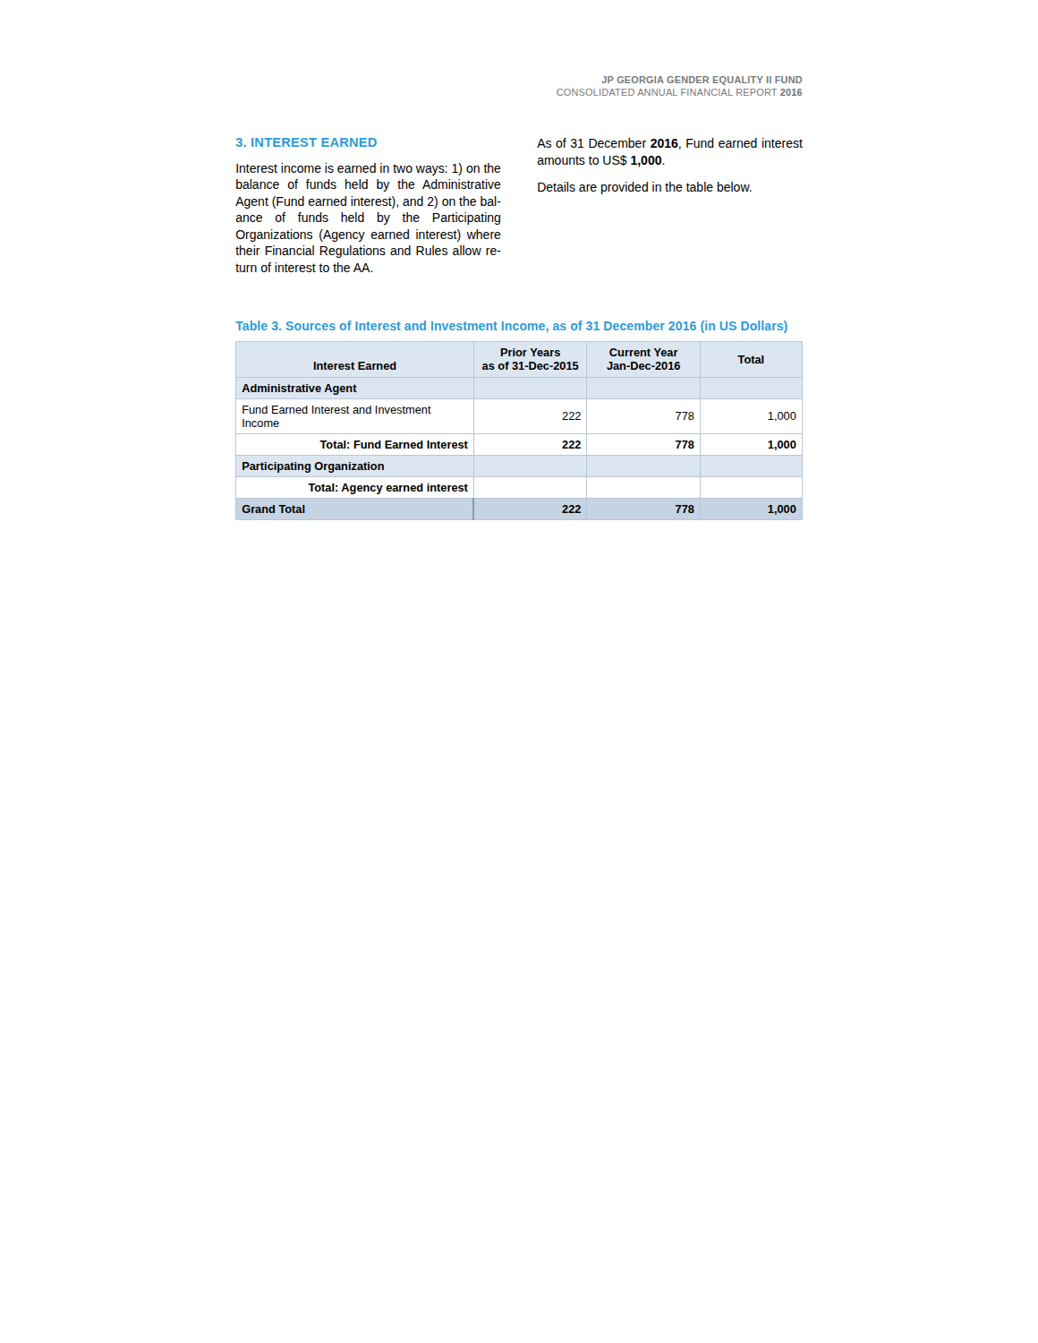JP GEORGIA GENDER EQUALITY II FUND
CONSOLIDATED ANNUAL FINANCIAL REPORT 2016
3. INTEREST EARNED
Interest income is earned in two ways: 1) on the balance of funds held by the Administrative Agent (Fund earned interest), and 2) on the balance of funds held by the Participating Organizations (Agency earned interest) where their Financial Regulations and Rules allow return of interest to the AA.
As of 31 December 2016, Fund earned interest amounts to US$ 1,000.
Details are provided in the table below.
Table 3. Sources of Interest and Investment Income, as of 31 December 2016 (in US Dollars)
| Interest Earned | Prior Years as of 31-Dec-2015 | Current Year Jan-Dec-2016 | Total |
| --- | --- | --- | --- |
| Administrative Agent | | | |
| Fund Earned Interest and Investment Income | 222 | 778 | 1,000 |
| Total: Fund Earned Interest | 222 | 778 | 1,000 |
| Participating Organization | | | |
| Total: Agency earned interest | | | |
| Grand Total | 222 | 778 | 1,000 |